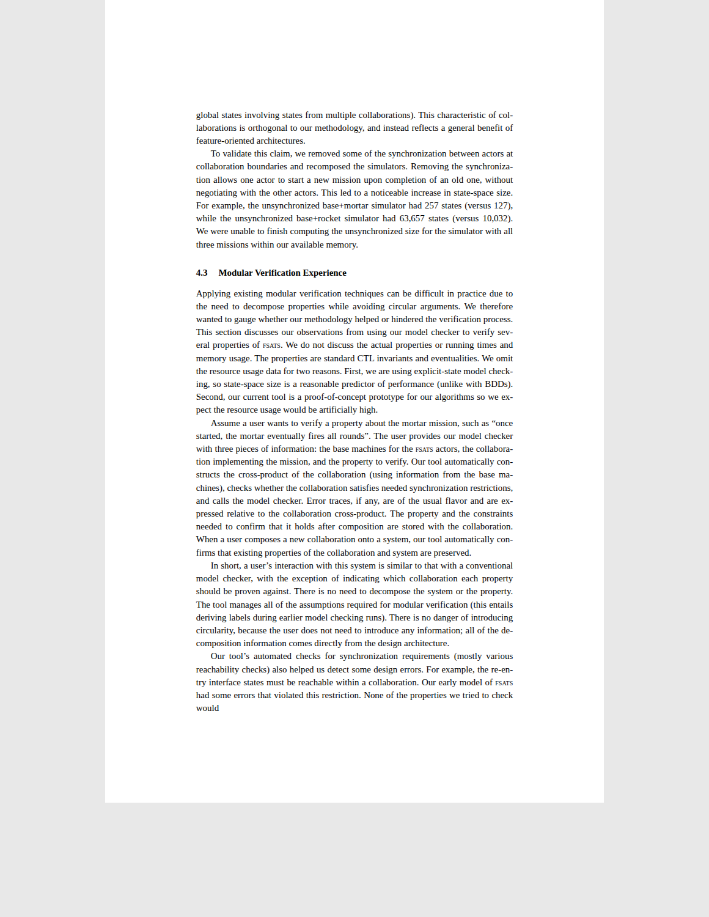global states involving states from multiple collaborations). This characteristic of collaborations is orthogonal to our methodology, and instead reflects a general benefit of feature-oriented architectures.
To validate this claim, we removed some of the synchronization between actors at collaboration boundaries and recomposed the simulators. Removing the synchronization allows one actor to start a new mission upon completion of an old one, without negotiating with the other actors. This led to a noticeable increase in state-space size. For example, the unsynchronized base+mortar simulator had 257 states (versus 127), while the unsynchronized base+rocket simulator had 63,657 states (versus 10,032). We were unable to finish computing the unsynchronized size for the simulator with all three missions within our available memory.
4.3 Modular Verification Experience
Applying existing modular verification techniques can be difficult in practice due to the need to decompose properties while avoiding circular arguments. We therefore wanted to gauge whether our methodology helped or hindered the verification process. This section discusses our observations from using our model checker to verify several properties of fsats. We do not discuss the actual properties or running times and memory usage. The properties are standard CTL invariants and eventualities. We omit the resource usage data for two reasons. First, we are using explicit-state model checking, so state-space size is a reasonable predictor of performance (unlike with BDDs). Second, our current tool is a proof-of-concept prototype for our algorithms so we expect the resource usage would be artificially high.
Assume a user wants to verify a property about the mortar mission, such as “once started, the mortar eventually fires all rounds”. The user provides our model checker with three pieces of information: the base machines for the fsats actors, the collaboration implementing the mission, and the property to verify. Our tool automatically constructs the cross-product of the collaboration (using information from the base machines), checks whether the collaboration satisfies needed synchronization restrictions, and calls the model checker. Error traces, if any, are of the usual flavor and are expressed relative to the collaboration cross-product. The property and the constraints needed to confirm that it holds after composition are stored with the collaboration. When a user composes a new collaboration onto a system, our tool automatically confirms that existing properties of the collaboration and system are preserved.
In short, a user’s interaction with this system is similar to that with a conventional model checker, with the exception of indicating which collaboration each property should be proven against. There is no need to decompose the system or the property. The tool manages all of the assumptions required for modular verification (this entails deriving labels during earlier model checking runs). There is no danger of introducing circularity, because the user does not need to introduce any information; all of the decomposition information comes directly from the design architecture.
Our tool’s automated checks for synchronization requirements (mostly various reachability checks) also helped us detect some design errors. For example, the re-entry interface states must be reachable within a collaboration. Our early model of fsats had some errors that violated this restriction. None of the properties we tried to check would